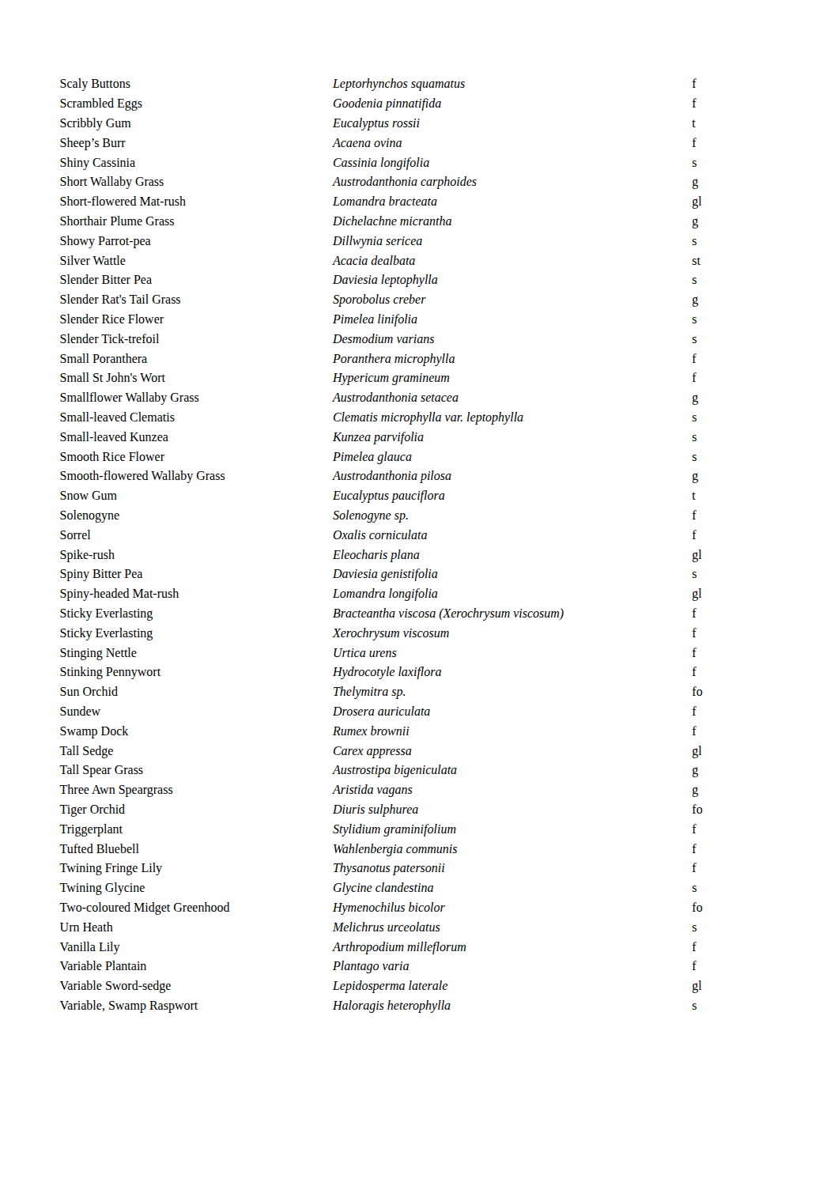| Scaly Buttons | Leptorhynchos squamatus | f |
| Scrambled Eggs | Goodenia pinnatifida | f |
| Scribbly Gum | Eucalyptus rossii | t |
| Sheep’s Burr | Acaena ovina | f |
| Shiny Cassinia | Cassinia longifolia | s |
| Short Wallaby Grass | Austrodanthonia carphoides | g |
| Short-flowered Mat-rush | Lomandra bracteata | gl |
| Shorthair Plume Grass | Dichelachne micrantha | g |
| Showy Parrot-pea | Dillwynia sericea | s |
| Silver Wattle | Acacia dealbata | st |
| Slender Bitter Pea | Daviesia leptophylla | s |
| Slender Rat's Tail Grass | Sporobolus creber | g |
| Slender Rice Flower | Pimelea linifolia | s |
| Slender Tick-trefoil | Desmodium varians | s |
| Small Poranthera | Poranthera microphylla | f |
| Small St John's Wort | Hypericum gramineum | f |
| Smallflower Wallaby Grass | Austrodanthonia setacea | g |
| Small-leaved Clematis | Clematis microphylla var. leptophylla | s |
| Small-leaved Kunzea | Kunzea parvifolia | s |
| Smooth Rice Flower | Pimelea glauca | s |
| Smooth-flowered Wallaby Grass | Austrodanthonia pilosa | g |
| Snow Gum | Eucalyptus pauciflora | t |
| Solenogyne | Solenogyne sp. | f |
| Sorrel | Oxalis corniculata | f |
| Spike-rush | Eleocharis plana | gl |
| Spiny Bitter Pea | Daviesia genistifolia | s |
| Spiny-headed Mat-rush | Lomandra longifolia | gl |
| Sticky Everlasting | Bracteantha viscosa (Xerochrysum viscosum) | f |
| Sticky Everlasting | Xerochrysum viscosum | f |
| Stinging Nettle | Urtica urens | f |
| Stinking Pennywort | Hydrocotyle laxiflora | f |
| Sun Orchid | Thelymitra sp. | fo |
| Sundew | Drosera auriculata | f |
| Swamp Dock | Rumex brownii | f |
| Tall Sedge | Carex appressa | gl |
| Tall Spear Grass | Austrostipa bigeniculata | g |
| Three Awn Speargrass | Aristida vagans | g |
| Tiger Orchid | Diuris sulphurea | fo |
| Triggerplant | Stylidium graminifolium | f |
| Tufted Bluebell | Wahlenbergia communis | f |
| Twining Fringe Lily | Thysanotus patersonii | f |
| Twining Glycine | Glycine clandestina | s |
| Two-coloured Midget Greenhood | Hymenochilus bicolor | fo |
| Urn Heath | Melichrus urceolatus | s |
| Vanilla Lily | Arthropodium milleflorum | f |
| Variable Plantain | Plantago varia | f |
| Variable Sword-sedge | Lepidosperma laterale | gl |
| Variable, Swamp Raspwort | Haloragis heterophylla | s |